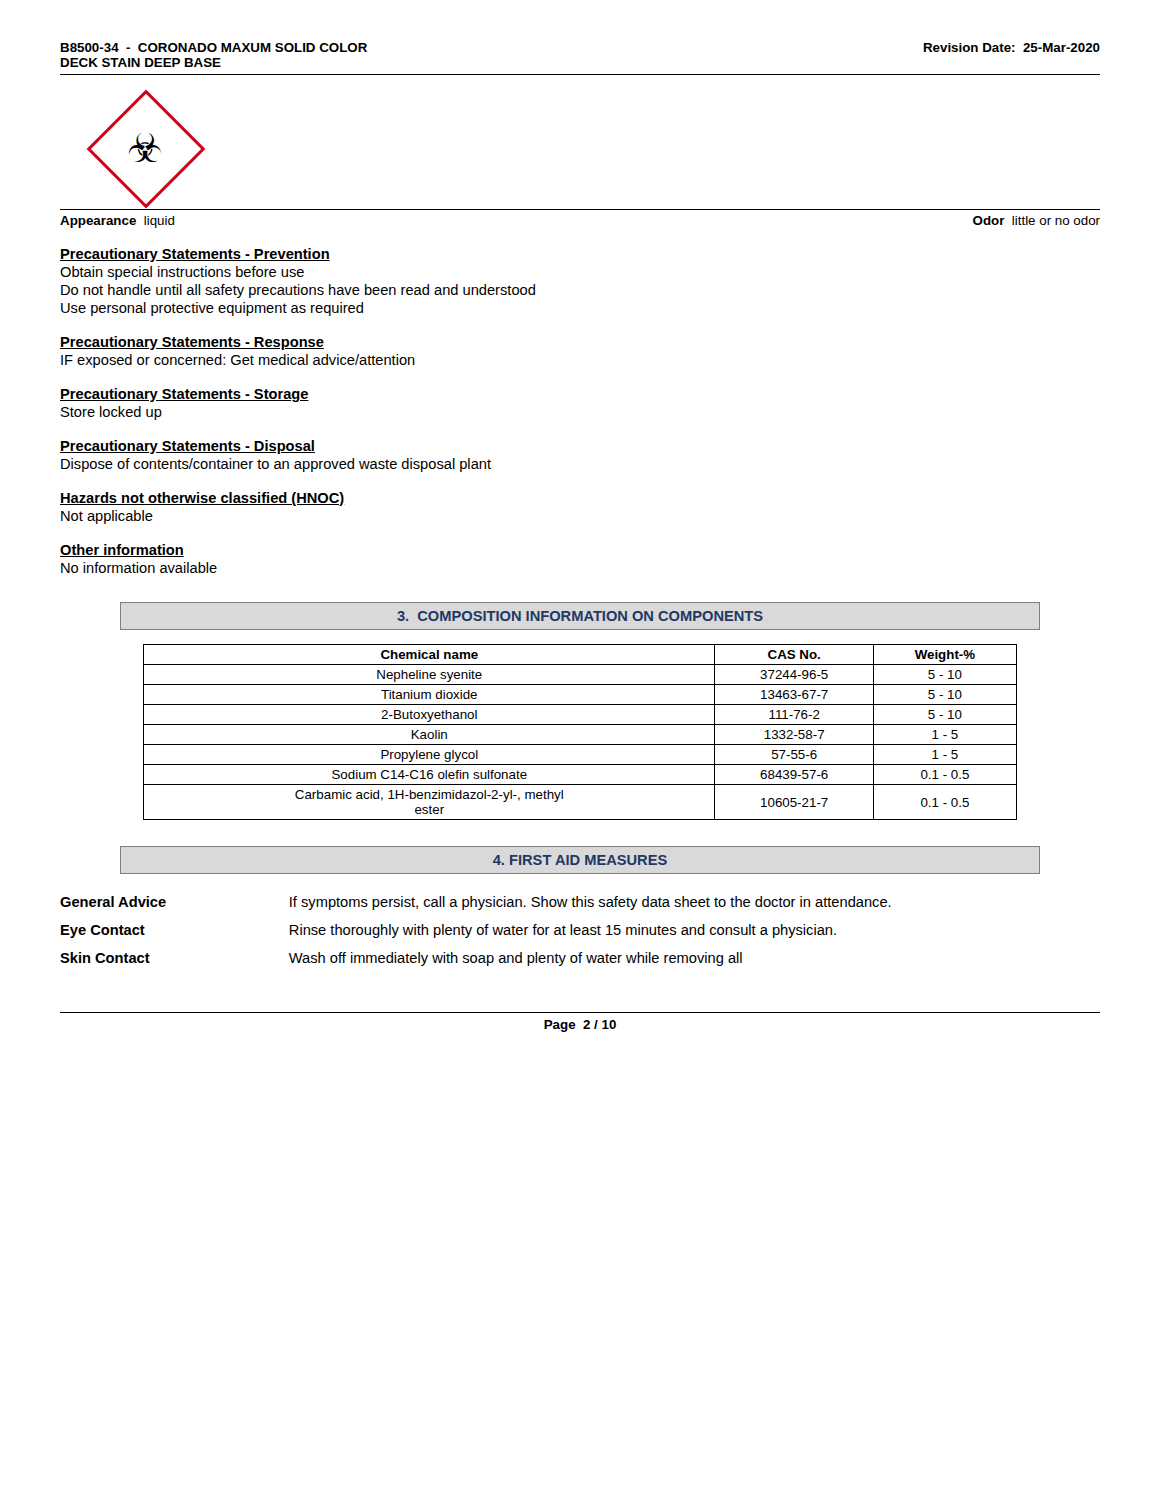B8500-34 - CORONADO MAXUM SOLID COLOR
DECK STAIN DEEP BASE
Revision Date: 25-Mar-2020
☣
Appearance liquid
Odor little or no odor
Precautionary Statements - Prevention
Obtain special instructions before use
Do not handle until all safety precautions have been read and understood
Use personal protective equipment as required
Precautionary Statements - Response
IF exposed or concerned: Get medical advice/attention
Precautionary Statements - Storage
Store locked up
Precautionary Statements - Disposal
Dispose of contents/container to an approved waste disposal plant
Hazards not otherwise classified (HNOC)
Not applicable
Other information
No information available
3. COMPOSITION INFORMATION ON COMPONENTS
| Chemical name | CAS No. | Weight-% |
| --- | --- | --- |
| Nepheline syenite | 37244-96-5 | 5 - 10 |
| Titanium dioxide | 13463-67-7 | 5 - 10 |
| 2-Butoxyethanol | 111-76-2 | 5 - 10 |
| Kaolin | 1332-58-7 | 1 - 5 |
| Propylene glycol | 57-55-6 | 1 - 5 |
| Sodium C14-C16 olefin sulfonate | 68439-57-6 | 0.1 - 0.5 |
| Carbamic acid, 1H-benzimidazol-2-yl-, methyl ester | 10605-21-7 | 0.1 - 0.5 |
4. FIRST AID MEASURES
| General Advice | If symptoms persist, call a physician. Show this safety data sheet to the doctor in attendance. |
| Eye Contact | Rinse thoroughly with plenty of water for at least 15 minutes and consult a physician. |
| Skin Contact | Wash off immediately with soap and plenty of water while removing all |
Page 2 / 10